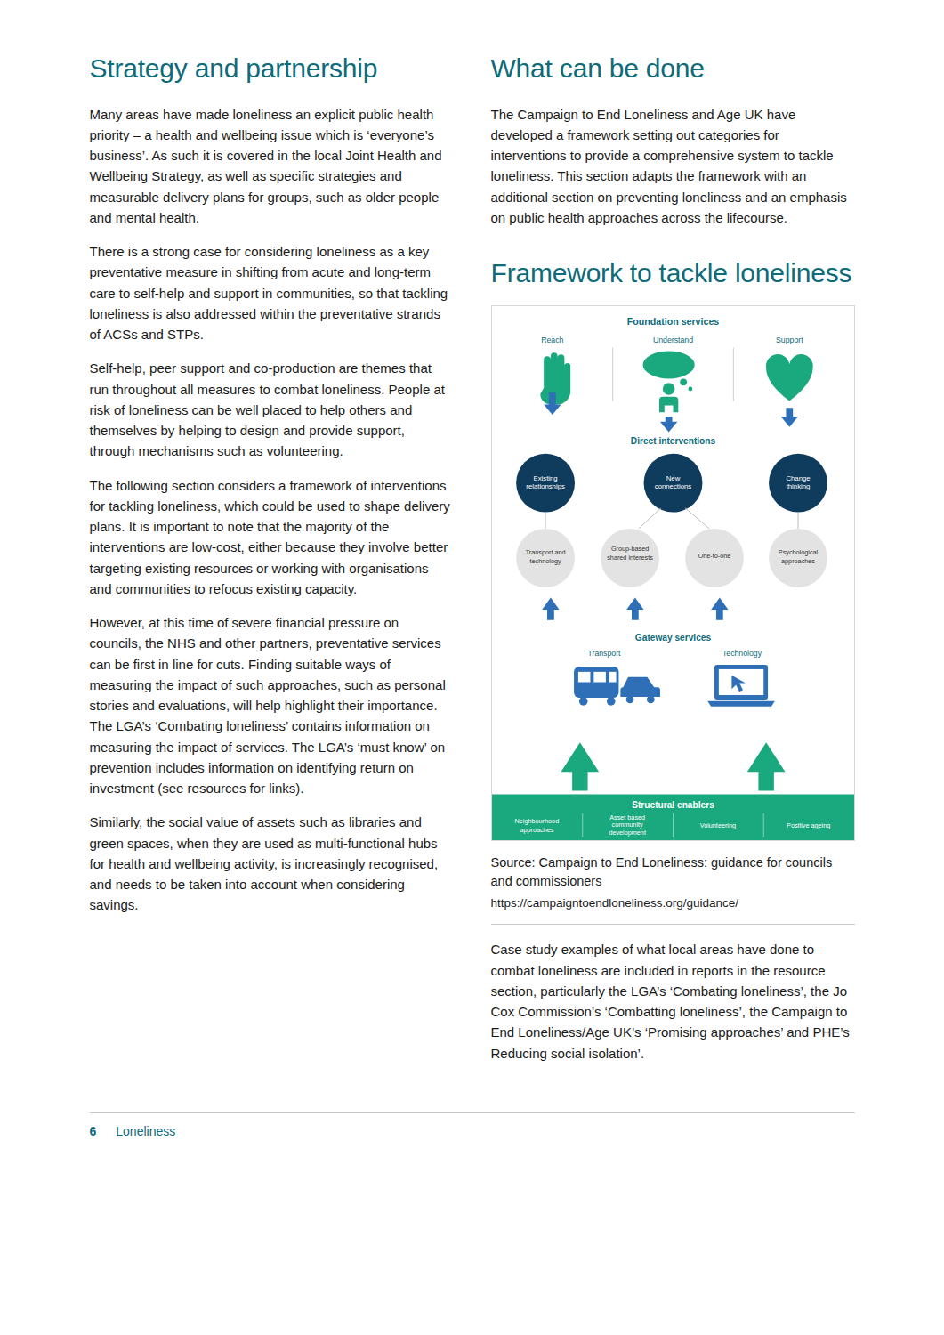Strategy and partnership
Many areas have made loneliness an explicit public health priority – a health and wellbeing issue which is ‘everyone’s business’. As such it is covered in the local Joint Health and Wellbeing Strategy, as well as specific strategies and measurable delivery plans for groups, such as older people and mental health.
There is a strong case for considering loneliness as a key preventative measure in shifting from acute and long-term care to self-help and support in communities, so that tackling loneliness is also addressed within the preventative strands of ACSs and STPs.
Self-help, peer support and co-production are themes that run throughout all measures to combat loneliness. People at risk of loneliness can be well placed to help others and themselves by helping to design and provide support, through mechanisms such as volunteering.
The following section considers a framework of interventions for tackling loneliness, which could be used to shape delivery plans. It is important to note that the majority of the interventions are low-cost, either because they involve better targeting existing resources or working with organisations and communities to refocus existing capacity.
However, at this time of severe financial pressure on councils, the NHS and other partners, preventative services can be first in line for cuts. Finding suitable ways of measuring the impact of such approaches, such as personal stories and evaluations, will help highlight their importance. The LGA’s ‘Combating loneliness’ contains information on measuring the impact of services. The LGA’s ‘must know’ on prevention includes information on identifying return on investment (see resources for links).
Similarly, the social value of assets such as libraries and green spaces, when they are used as multi-functional hubs for health and wellbeing activity, is increasingly recognised, and needs to be taken into account when considering savings.
What can be done
The Campaign to End Loneliness and Age UK have developed a framework setting out categories for interventions to provide a comprehensive system to tackle loneliness. This section adapts the framework with an additional section on preventing loneliness and an emphasis on public health approaches across the lifecourse.
Framework to tackle loneliness
Foundation services Reach Understand Support Direct interventions Existing relationships New connections Change thinking Transport and technology Group-based shared interests One-to-one Psychological approaches Gateway services Transport Technology Structural enablers Neighbourhood approaches Asset based community development Volunteering Positive ageing
Source: Campaign to End Loneliness: guidance for councils and commissioners
https://campaigntoendloneliness.org/guidance/
Case study examples of what local areas have done to combat loneliness are included in reports in the resource section, particularly the LGA’s ‘Combating loneliness’, the Jo Cox Commission’s ‘Combatting loneliness’, the Campaign to End Loneliness/Age UK’s ‘Promising approaches’ and PHE’s Reducing social isolation’.
6 Loneliness